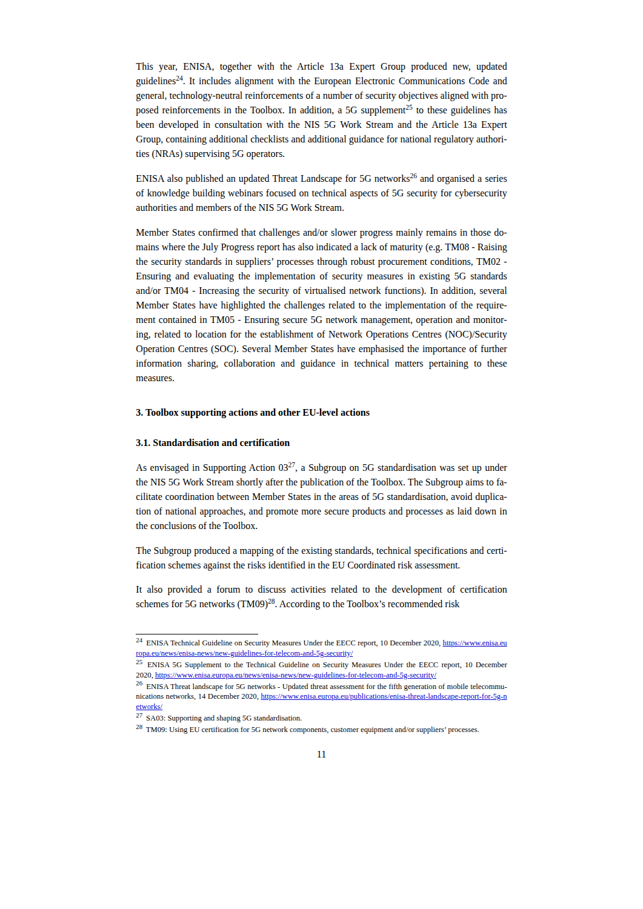This year, ENISA, together with the Article 13a Expert Group produced new, updated guidelines24. It includes alignment with the European Electronic Communications Code and general, technology-neutral reinforcements of a number of security objectives aligned with proposed reinforcements in the Toolbox. In addition, a 5G supplement25 to these guidelines has been developed in consultation with the NIS 5G Work Stream and the Article 13a Expert Group, containing additional checklists and additional guidance for national regulatory authorities (NRAs) supervising 5G operators.
ENISA also published an updated Threat Landscape for 5G networks26 and organised a series of knowledge building webinars focused on technical aspects of 5G security for cybersecurity authorities and members of the NIS 5G Work Stream.
Member States confirmed that challenges and/or slower progress mainly remains in those domains where the July Progress report has also indicated a lack of maturity (e.g. TM08 - Raising the security standards in suppliers’ processes through robust procurement conditions, TM02 - Ensuring and evaluating the implementation of security measures in existing 5G standards and/or TM04 - Increasing the security of virtualised network functions). In addition, several Member States have highlighted the challenges related to the implementation of the requirement contained in TM05 - Ensuring secure 5G network management, operation and monitoring, related to location for the establishment of Network Operations Centres (NOC)/Security Operation Centres (SOC). Several Member States have emphasised the importance of further information sharing, collaboration and guidance in technical matters pertaining to these measures.
3. Toolbox supporting actions and other EU-level actions
3.1. Standardisation and certification
As envisaged in Supporting Action 0327, a Subgroup on 5G standardisation was set up under the NIS 5G Work Stream shortly after the publication of the Toolbox. The Subgroup aims to facilitate coordination between Member States in the areas of 5G standardisation, avoid duplication of national approaches, and promote more secure products and processes as laid down in the conclusions of the Toolbox.
The Subgroup produced a mapping of the existing standards, technical specifications and certification schemes against the risks identified in the EU Coordinated risk assessment.
It also provided a forum to discuss activities related to the development of certification schemes for 5G networks (TM09)28. According to the Toolbox’s recommended risk
24 ENISA Technical Guideline on Security Measures Under the EECC report, 10 December 2020, https://www.enisa.europa.eu/news/enisa-news/new-guidelines-for-telecom-and-5g-security/
25 ENISA 5G Supplement to the Technical Guideline on Security Measures Under the EECC report, 10 December 2020, https://www.enisa.europa.eu/news/enisa-news/new-guidelines-for-telecom-and-5g-security/
26 ENISA Threat landscape for 5G networks - Updated threat assessment for the fifth generation of mobile telecommunications networks, 14 December 2020, https://www.enisa.europa.eu/publications/enisa-threat-landscape-report-for-5g-networks/
27 SA03: Supporting and shaping 5G standardisation.
28 TM09: Using EU certification for 5G network components, customer equipment and/or suppliers’ processes.
11